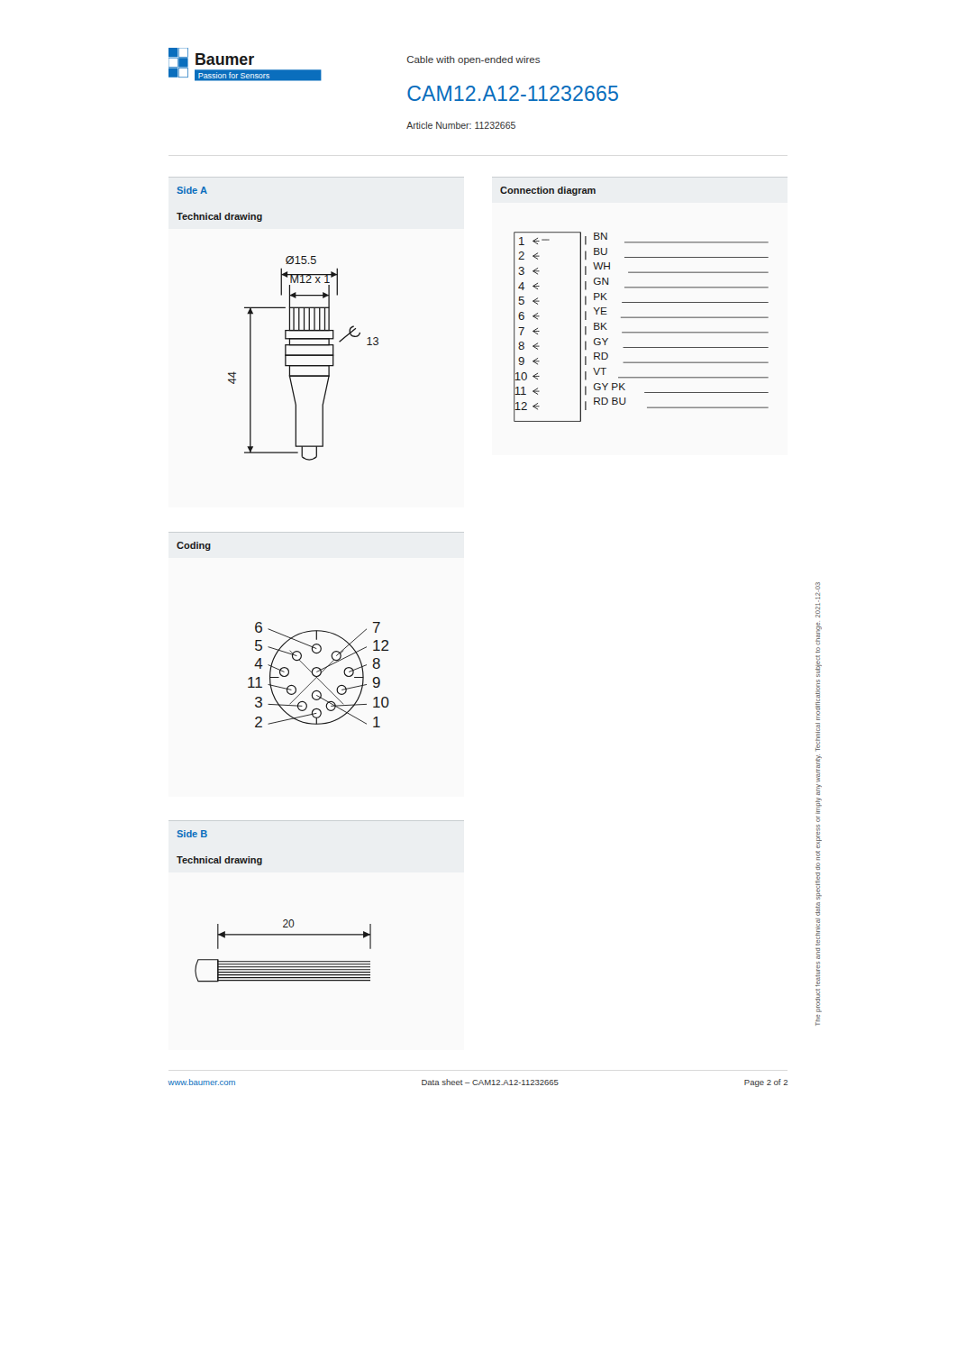Baumer Passion for Sensors
Cable with open-ended wires
CAM12.A12-11232665
Article Number: 11232665
Side A
Technical drawing
Ø15.5 M12 x 1 44 13
Coding
6 5 4 11 3 2 7 12 8 9 10 1
Side B
Technical drawing
20
Connection diagram
1 2 3 4 5 6 7 8 9 10 11 12 BN BU WH GN PK YE BK GY RD VT GY PK RD BU
The product features and technical data specified do not express or imply any warranty. Technical modifications subject to change. 2021-12-03
www.baumer.com
Data sheet – CAM12.A12-11232665
Page 2 of 2